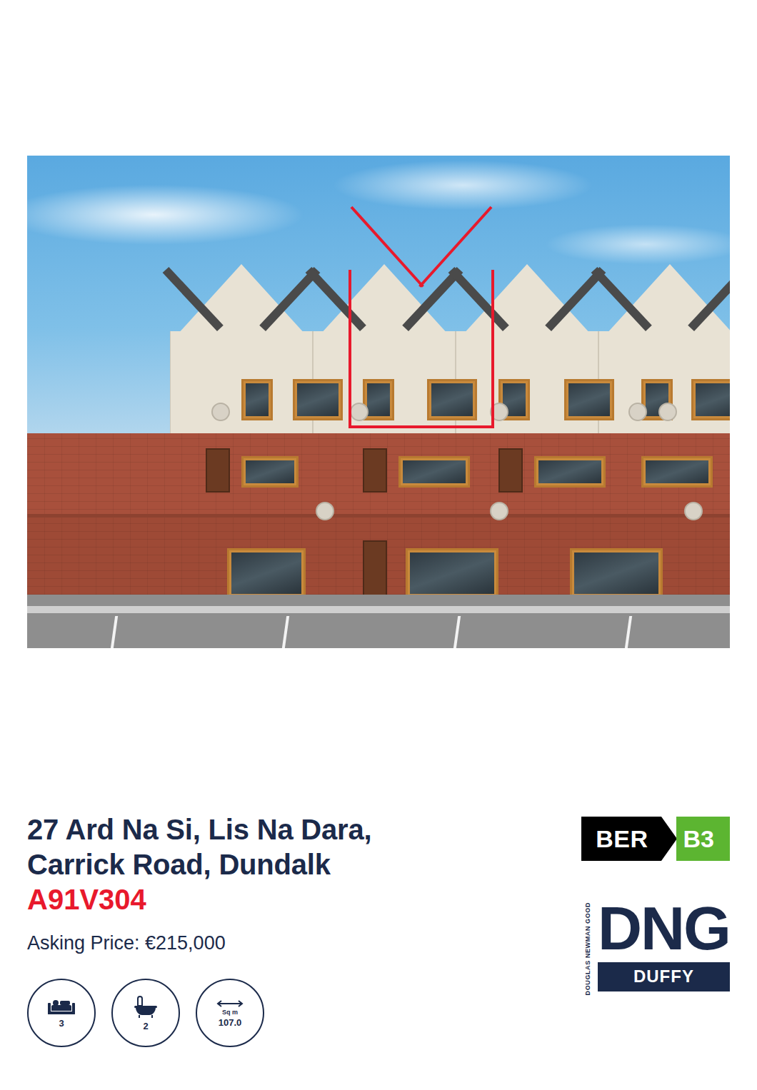27 Ard Na Si, Lis Na Dara,
Carrick Road, Dundalk
A91V304
Asking Price: €215,000
3
2
Sq m 107.0
BER
B3
Douglas Newman Good
DNG
DUFFY